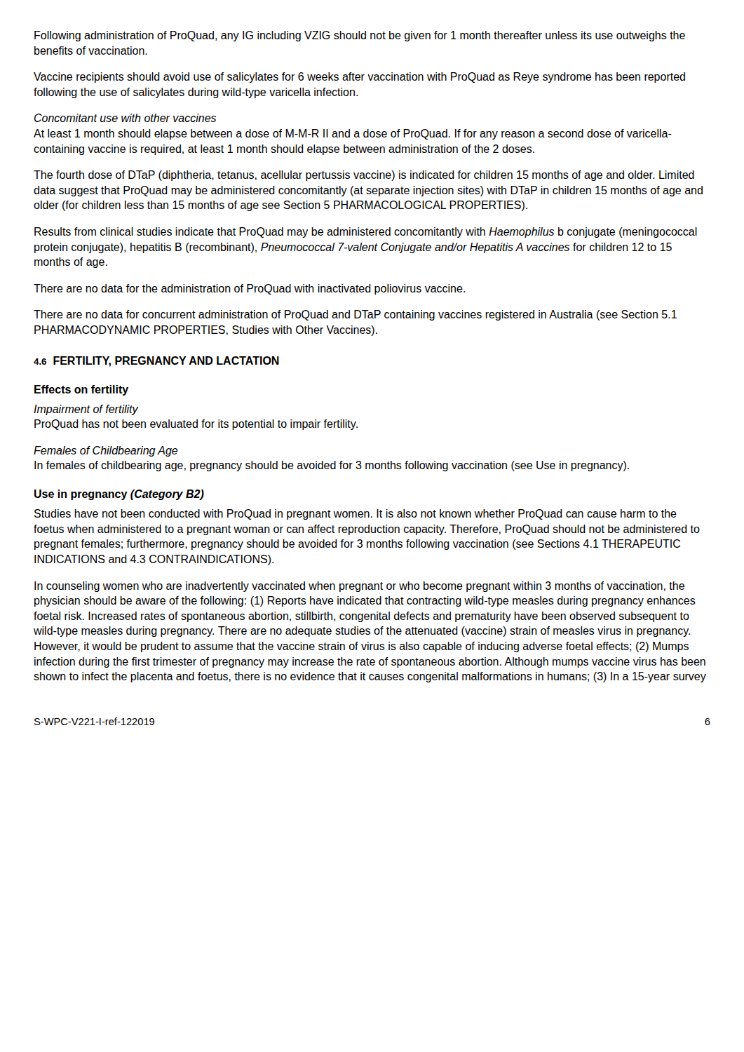Following administration of ProQuad, any IG including VZIG should not be given for 1 month thereafter unless its use outweighs the benefits of vaccination.
Vaccine recipients should avoid use of salicylates for 6 weeks after vaccination with ProQuad as Reye syndrome has been reported following the use of salicylates during wild-type varicella infection.
Concomitant use with other vaccines
At least 1 month should elapse between a dose of M-M-R II and a dose of ProQuad. If for any reason a second dose of varicella-containing vaccine is required, at least 1 month should elapse between administration of the 2 doses.
The fourth dose of DTaP (diphtheria, tetanus, acellular pertussis vaccine) is indicated for children 15 months of age and older. Limited data suggest that ProQuad may be administered concomitantly (at separate injection sites) with DTaP in children 15 months of age and older (for children less than 15 months of age see Section 5 PHARMACOLOGICAL PROPERTIES).
Results from clinical studies indicate that ProQuad may be administered concomitantly with Haemophilus b conjugate (meningococcal protein conjugate), hepatitis B (recombinant), Pneumococcal 7-valent Conjugate and/or Hepatitis A vaccines for children 12 to 15 months of age.
There are no data for the administration of ProQuad with inactivated poliovirus vaccine.
There are no data for concurrent administration of ProQuad and DTaP containing vaccines registered in Australia (see Section 5.1 PHARMACODYNAMIC PROPERTIES, Studies with Other Vaccines).
4.6 FERTILITY, PREGNANCY AND LACTATION
Effects on fertility
Impairment of fertility
ProQuad has not been evaluated for its potential to impair fertility.
Females of Childbearing Age
In females of childbearing age, pregnancy should be avoided for 3 months following vaccination (see Use in pregnancy).
Use in pregnancy (Category B2)
Studies have not been conducted with ProQuad in pregnant women. It is also not known whether ProQuad can cause harm to the foetus when administered to a pregnant woman or can affect reproduction capacity. Therefore, ProQuad should not be administered to pregnant females; furthermore, pregnancy should be avoided for 3 months following vaccination (see Sections 4.1 THERAPEUTIC INDICATIONS and 4.3 CONTRAINDICATIONS).
In counseling women who are inadvertently vaccinated when pregnant or who become pregnant within 3 months of vaccination, the physician should be aware of the following: (1) Reports have indicated that contracting wild-type measles during pregnancy enhances foetal risk. Increased rates of spontaneous abortion, stillbirth, congenital defects and prematurity have been observed subsequent to wild-type measles during pregnancy. There are no adequate studies of the attenuated (vaccine) strain of measles virus in pregnancy. However, it would be prudent to assume that the vaccine strain of virus is also capable of inducing adverse foetal effects; (2) Mumps infection during the first trimester of pregnancy may increase the rate of spontaneous abortion. Although mumps vaccine virus has been shown to infect the placenta and foetus, there is no evidence that it causes congenital malformations in humans; (3) In a 15-year survey
S-WPC-V221-I-ref-122019 6